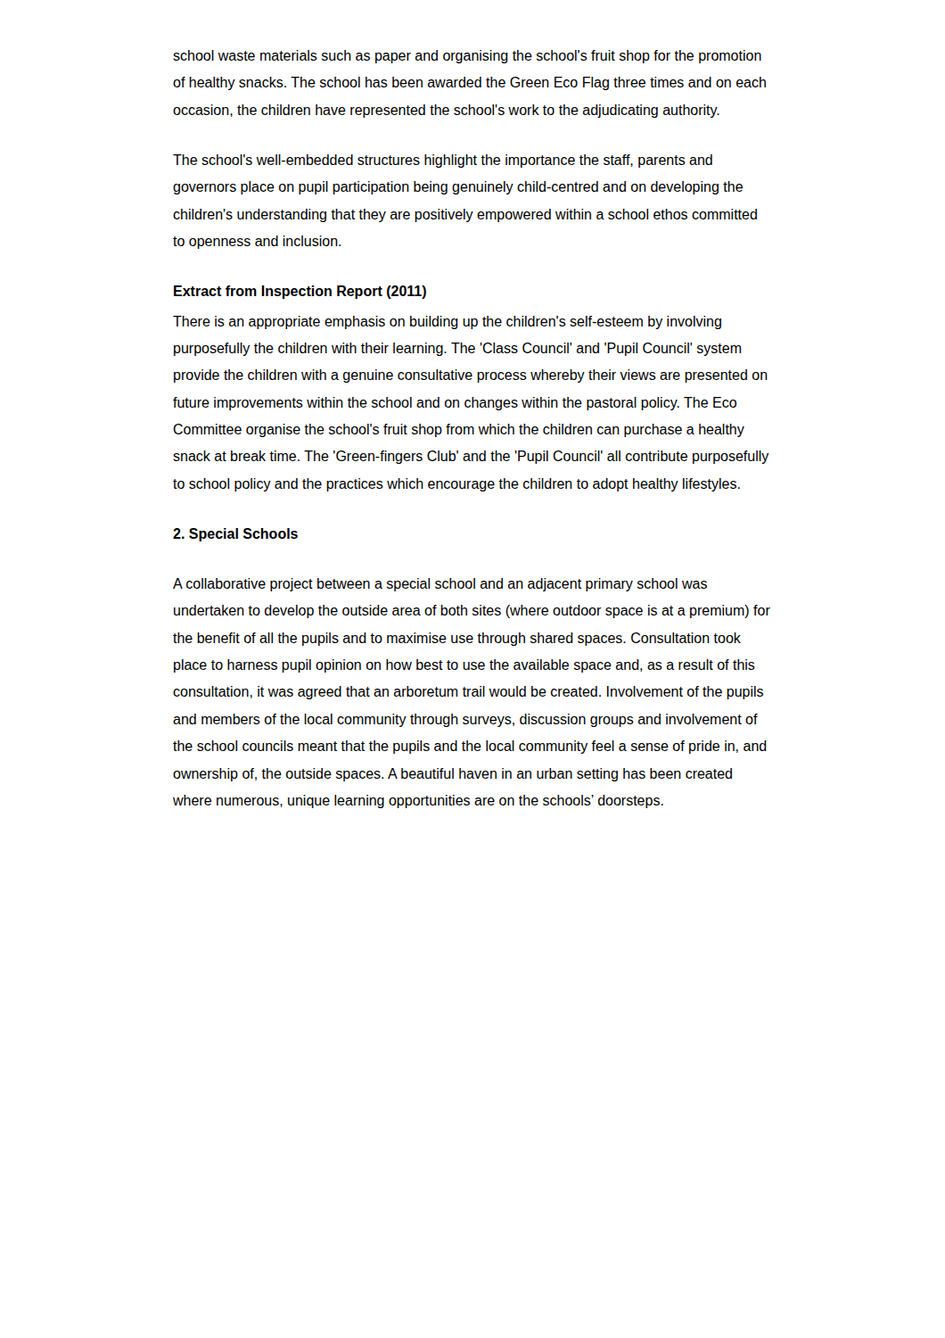school waste materials such as paper and organising the school's fruit shop for the promotion of healthy snacks. The school has been awarded the Green Eco Flag three times and on each occasion, the children have represented the school's work to the adjudicating authority.
The school's well-embedded structures highlight the importance the staff, parents and governors place on pupil participation being genuinely child-centred and on developing the children's understanding that they are positively empowered within a school ethos committed to openness and inclusion.
Extract from Inspection Report (2011)
There is an appropriate emphasis on building up the children's self-esteem by involving purposefully the children with their learning. The 'Class Council' and 'Pupil Council' system provide the children with a genuine consultative process whereby their views are presented on future improvements within the school and on changes within the pastoral policy. The Eco Committee organise the school's fruit shop from which the children can purchase a healthy snack at break time. The 'Green-fingers Club' and the 'Pupil Council' all contribute purposefully to school policy and the practices which encourage the children to adopt healthy lifestyles.
2. Special Schools
A collaborative project between a special school and an adjacent primary school was undertaken to develop the outside area of both sites (where outdoor space is at a premium) for the benefit of all the pupils and to maximise use through shared spaces. Consultation took place to harness pupil opinion on how best to use the available space and, as a result of this consultation, it was agreed that an arboretum trail would be created. Involvement of the pupils and members of the local community through surveys, discussion groups and involvement of the school councils meant that the pupils and the local community feel a sense of pride in, and ownership of, the outside spaces. A beautiful haven in an urban setting has been created where numerous, unique learning opportunities are on the schools’ doorsteps.